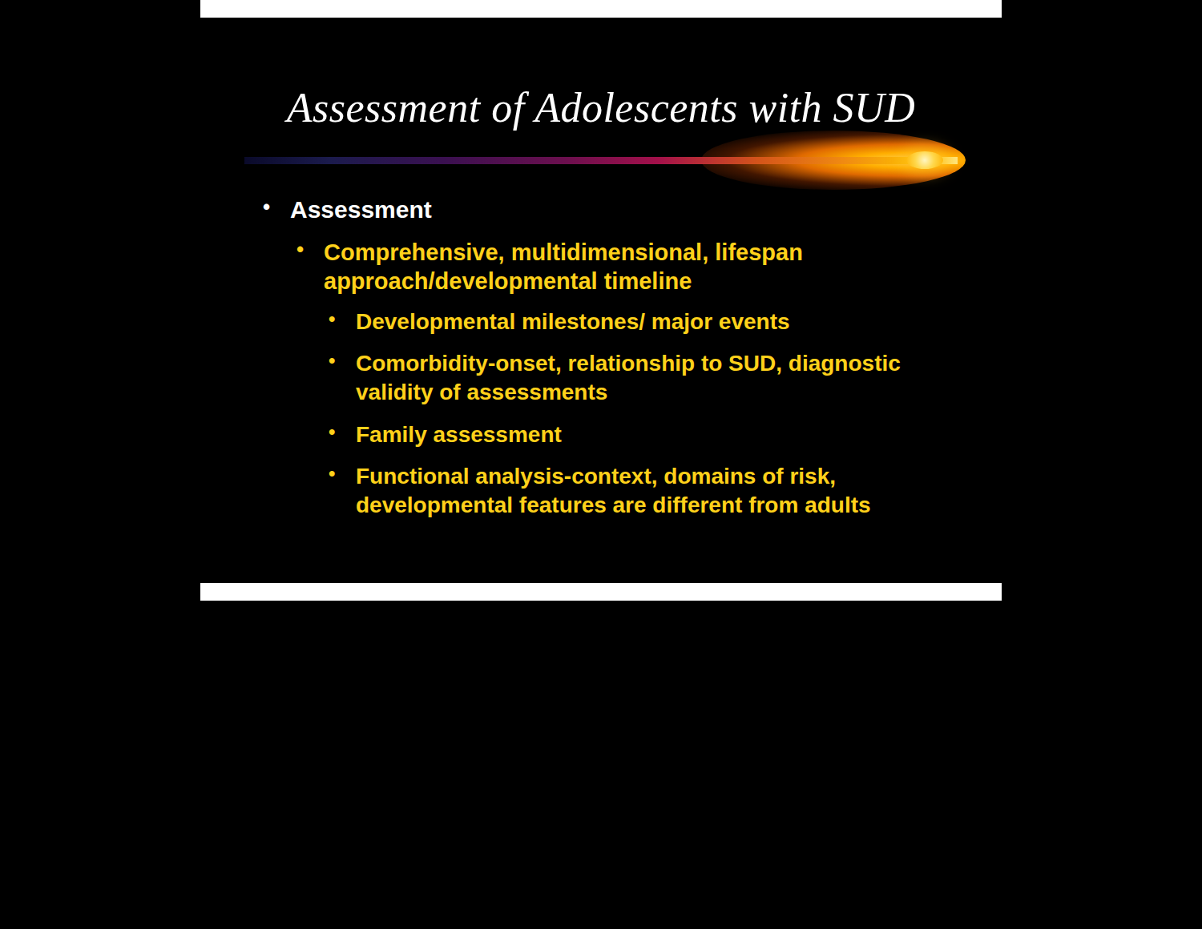Assessment of Adolescents with SUD
Assessment
Comprehensive, multidimensional, lifespan approach/developmental timeline
Developmental milestones/ major events
Comorbidity-onset, relationship to SUD, diagnostic validity of assessments
Family assessment
Functional analysis-context, domains of risk, developmental features are different from adults